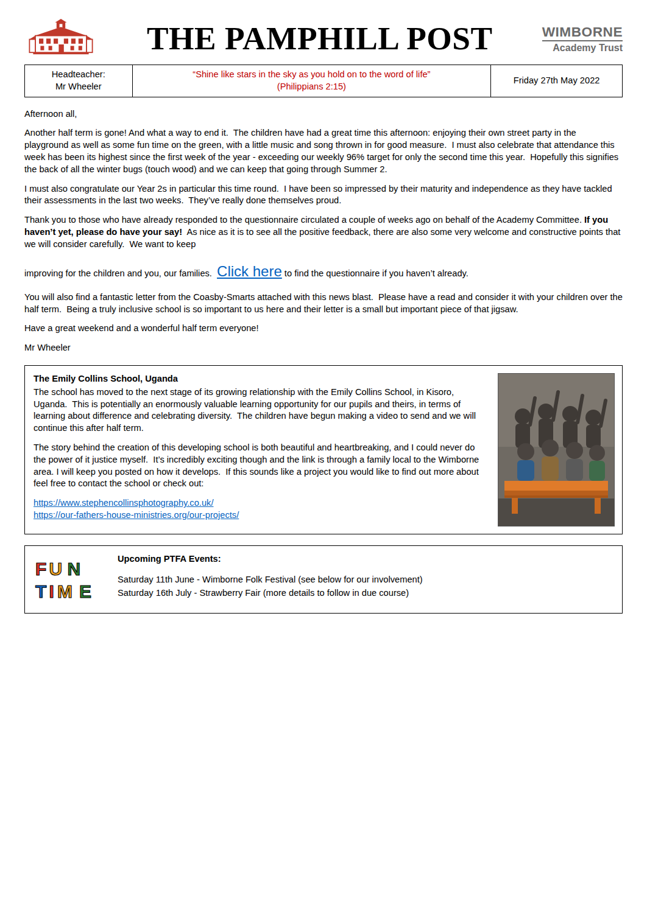THE PAMPHILL POST
WIMBORNE
Academy Trust
| Headteacher: Mr Wheeler | “Shine like stars in the sky as you hold on to the word of life” (Philippians 2:15) | Friday 27th May 2022 |
Afternoon all,
Another half term is gone! And what a way to end it. The children have had a great time this afternoon: enjoying their own street party in the playground as well as some fun time on the green, with a little music and song thrown in for good measure. I must also celebrate that attendance this week has been its highest since the first week of the year - exceeding our weekly 96% target for only the second time this year. Hopefully this signifies the back of all the winter bugs (touch wood) and we can keep that going through Summer 2.
I must also congratulate our Year 2s in particular this time round. I have been so impressed by their maturity and independence as they have tackled their assessments in the last two weeks. They’ve really done themselves proud.
Thank you to those who have already responded to the questionnaire circulated a couple of weeks ago on behalf of the Academy Committee. If you haven’t yet, please do have your say! As nice as it is to see all the positive feedback, there are also some very welcome and constructive points that we will consider carefully. We want to keep
improving for the children and you, our families. Click here to find the questionnaire if you haven’t already.
You will also find a fantastic letter from the Coasby-Smarts attached with this news blast. Please have a read and consider it with your children over the half term. Being a truly inclusive school is so important to us here and their letter is a small but important piece of that jigsaw.
Have a great weekend and a wonderful half term everyone!
Mr Wheeler
The Emily Collins School, Uganda
The school has moved to the next stage of its growing relationship with the Emily Collins School, in Kisoro, Uganda. This is potentially an enormously valuable learning opportunity for our pupils and theirs, in terms of learning about difference and celebrating diversity. The children have begun making a video to send and we will continue this after half term.
The story behind the creation of this developing school is both beautiful and heartbreaking, and I could never do the power of it justice myself. It’s incredibly exciting though and the link is through a family local to the Wimborne area. I will keep you posted on how it develops. If this sounds like a project you would like to find out more about feel free to contact the school or check out:
https://www.stephencollinsphotography.co.uk/
https://our-fathers-house-ministries.org/our-projects/
F U N T I M E
Upcoming PTFA Events:
Saturday 11th June - Wimborne Folk Festival (see below for our involvement)
Saturday 16th July - Strawberry Fair (more details to follow in due course)